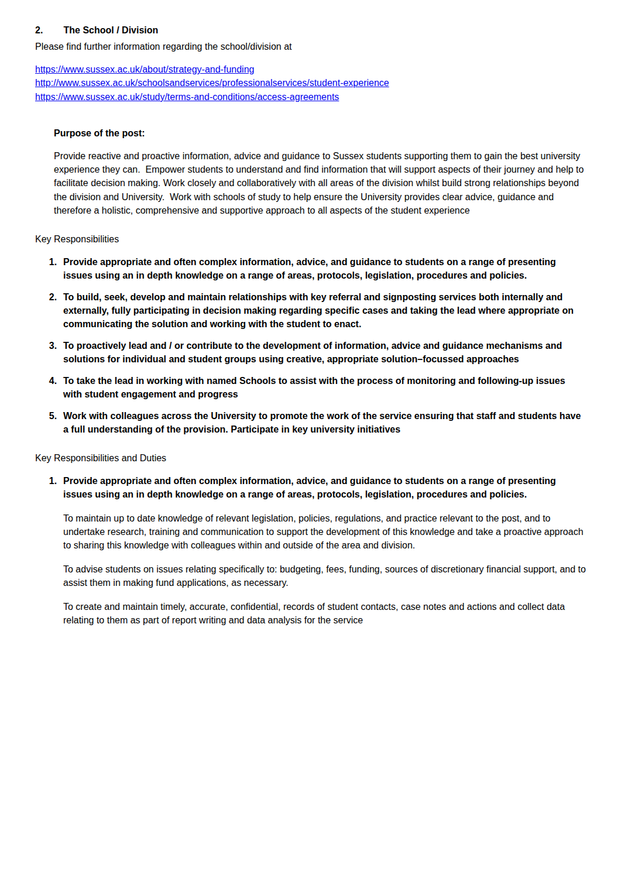2. The School / Division
Please find further information regarding the school/division at
https://www.sussex.ac.uk/about/strategy-and-funding
http://www.sussex.ac.uk/schoolsandservices/professionalservices/student-experience
https://www.sussex.ac.uk/study/terms-and-conditions/access-agreements
Purpose of the post:
Provide reactive and proactive information, advice and guidance to Sussex students supporting them to gain the best university experience they can. Empower students to understand and find information that will support aspects of their journey and help to facilitate decision making. Work closely and collaboratively with all areas of the division whilst build strong relationships beyond the division and University. Work with schools of study to help ensure the University provides clear advice, guidance and therefore a holistic, comprehensive and supportive approach to all aspects of the student experience
Key Responsibilities
Provide appropriate and often complex information, advice, and guidance to students on a range of presenting issues using an in depth knowledge on a range of areas, protocols, legislation, procedures and policies.
To build, seek, develop and maintain relationships with key referral and signposting services both internally and externally, fully participating in decision making regarding specific cases and taking the lead where appropriate on communicating the solution and working with the student to enact.
To proactively lead and / or contribute to the development of information, advice and guidance mechanisms and solutions for individual and student groups using creative, appropriate solution–focussed approaches
To take the lead in working with named Schools to assist with the process of monitoring and following-up issues with student engagement and progress
Work with colleagues across the University to promote the work of the service ensuring that staff and students have a full understanding of the provision. Participate in key university initiatives
Key Responsibilities and Duties
Provide appropriate and often complex information, advice, and guidance to students on a range of presenting issues using an in depth knowledge on a range of areas, protocols, legislation, procedures and policies.
To maintain up to date knowledge of relevant legislation, policies, regulations, and practice relevant to the post, and to undertake research, training and communication to support the development of this knowledge and take a proactive approach to sharing this knowledge with colleagues within and outside of the area and division.
To advise students on issues relating specifically to: budgeting, fees, funding, sources of discretionary financial support, and to assist them in making fund applications, as necessary.
To create and maintain timely, accurate, confidential, records of student contacts, case notes and actions and collect data relating to them as part of report writing and data analysis for the service